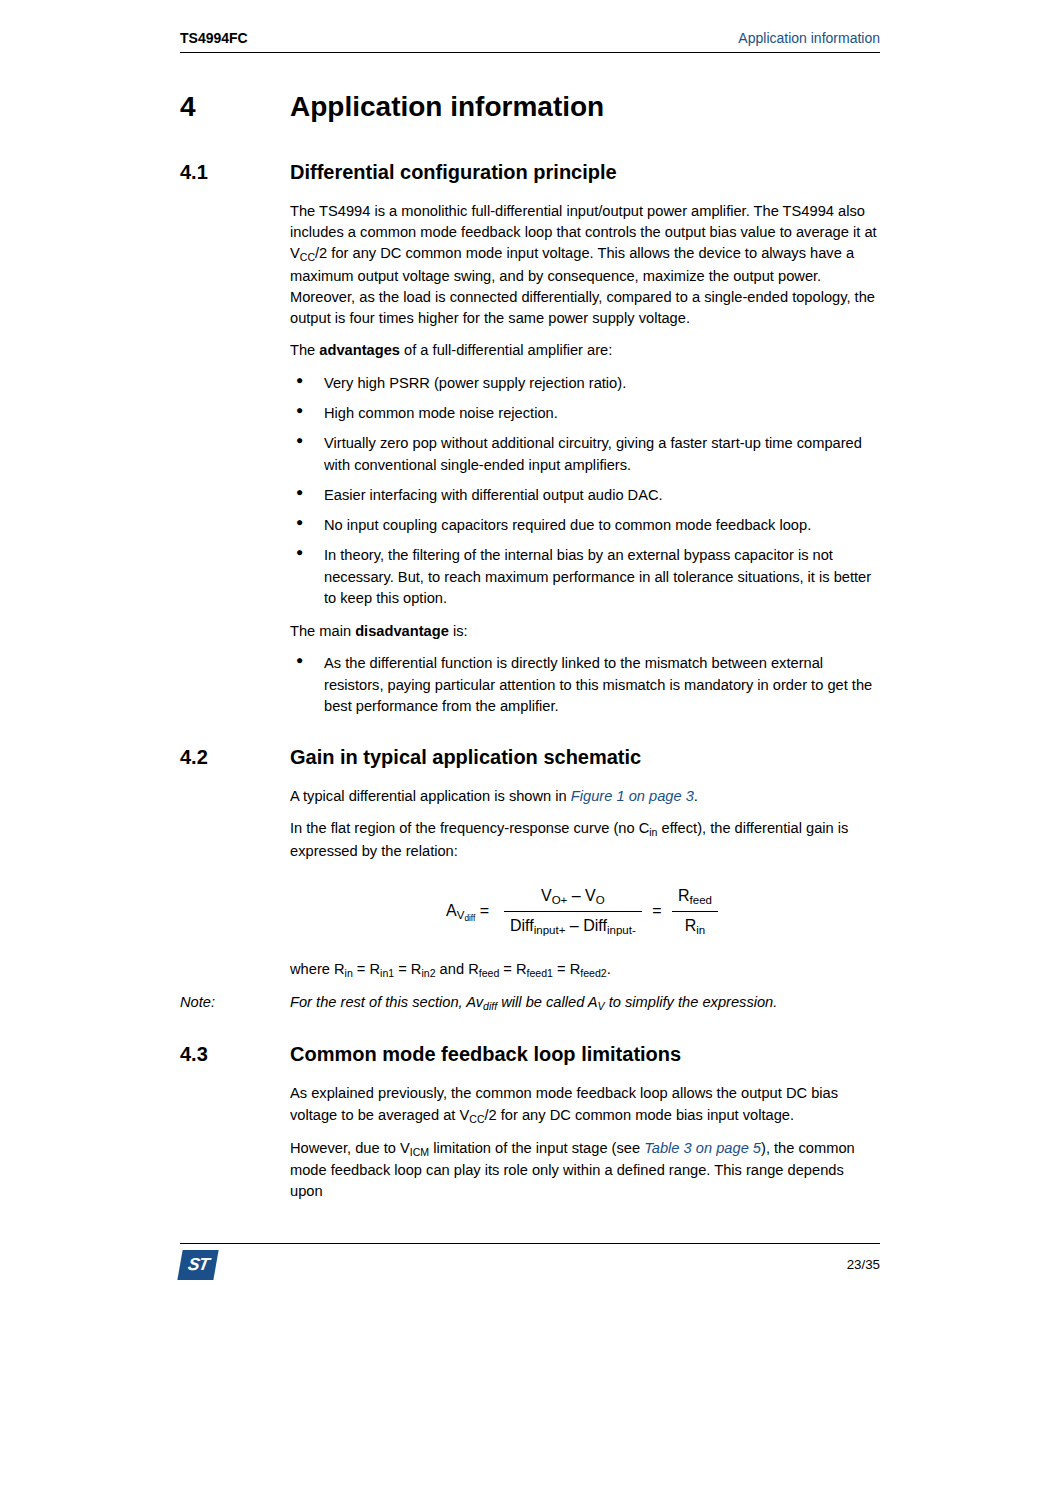TS4994FC
Application information
4 Application information
4.1 Differential configuration principle
The TS4994 is a monolithic full-differential input/output power amplifier. The TS4994 also includes a common mode feedback loop that controls the output bias value to average it at VCC/2 for any DC common mode input voltage. This allows the device to always have a maximum output voltage swing, and by consequence, maximize the output power. Moreover, as the load is connected differentially, compared to a single-ended topology, the output is four times higher for the same power supply voltage.
The advantages of a full-differential amplifier are:
Very high PSRR (power supply rejection ratio).
High common mode noise rejection.
Virtually zero pop without additional circuitry, giving a faster start-up time compared with conventional single-ended input amplifiers.
Easier interfacing with differential output audio DAC.
No input coupling capacitors required due to common mode feedback loop.
In theory, the filtering of the internal bias by an external bypass capacitor is not necessary. But, to reach maximum performance in all tolerance situations, it is better to keep this option.
The main disadvantage is:
As the differential function is directly linked to the mismatch between external resistors, paying particular attention to this mismatch is mandatory in order to get the best performance from the amplifier.
4.2 Gain in typical application schematic
A typical differential application is shown in Figure 1 on page 3.
In the flat region of the frequency-response curve (no Cin effect), the differential gain is expressed by the relation:
AVdiff = VO+ – VO Diffinput+ – Diffinput- = Rfeed Rin
where Rin = Rin1 = Rin2 and Rfeed = Rfeed1 = Rfeed2.
Note:
For the rest of this section, Avdiff will be called AV to simplify the expression.
4.3 Common mode feedback loop limitations
As explained previously, the common mode feedback loop allows the output DC bias voltage to be averaged at VCC/2 for any DC common mode bias input voltage.
However, due to VICM limitation of the input stage (see Table 3 on page 5), the common mode feedback loop can play its role only within a defined range. This range depends upon
ST
23/35